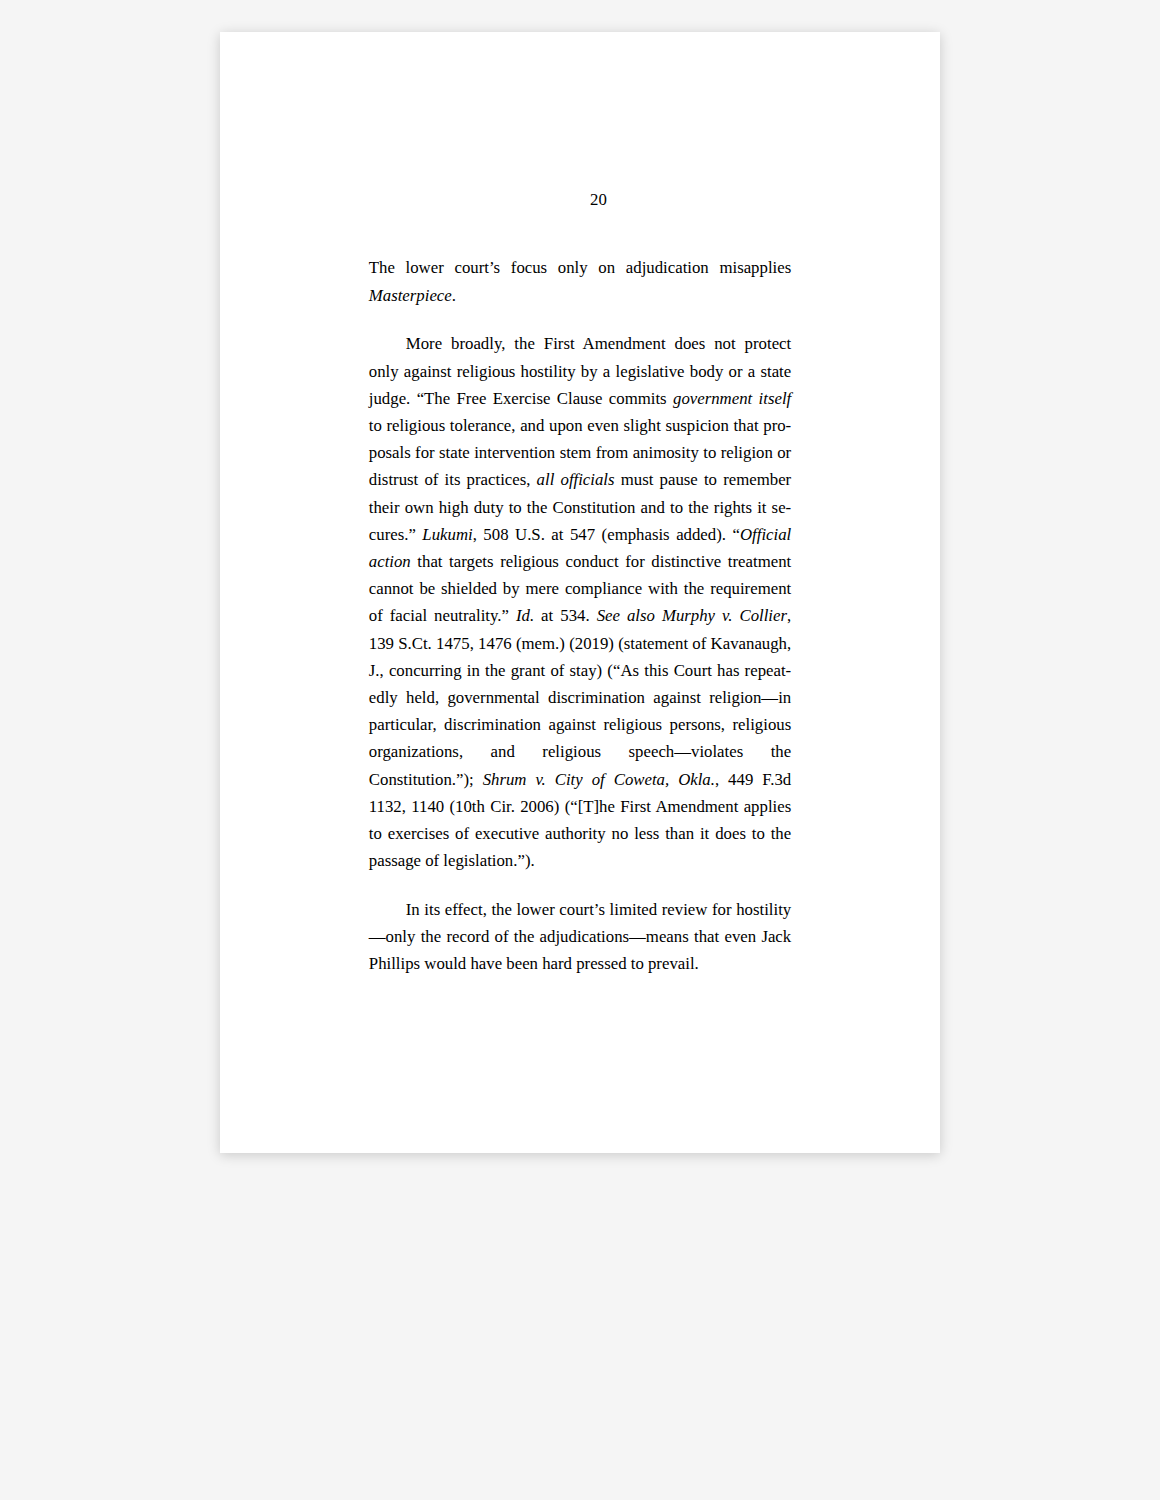20
The lower court’s focus only on adjudication misapplies Masterpiece.
More broadly, the First Amendment does not protect only against religious hostility by a legislative body or a state judge. “The Free Exercise Clause commits government itself to religious tolerance, and upon even slight suspicion that proposals for state intervention stem from animosity to religion or distrust of its practices, all officials must pause to remember their own high duty to the Constitution and to the rights it secures.” Lukumi, 508 U.S. at 547 (emphasis added). “Official action that targets religious conduct for distinctive treatment cannot be shielded by mere compliance with the requirement of facial neutrality.” Id. at 534. See also Murphy v. Collier, 139 S.Ct. 1475, 1476 (mem.) (2019) (statement of Kavanaugh, J., concurring in the grant of stay) (“As this Court has repeatedly held, governmental discrimination against religion—in particular, discrimination against religious persons, religious organizations, and religious speech—violates the Constitution.”); Shrum v. City of Coweta, Okla., 449 F.3d 1132, 1140 (10th Cir. 2006) (“[T]he First Amendment applies to exercises of executive authority no less than it does to the passage of legislation.”).
In its effect, the lower court’s limited review for hostility—only the record of the adjudications—means that even Jack Phillips would have been hard pressed to prevail.